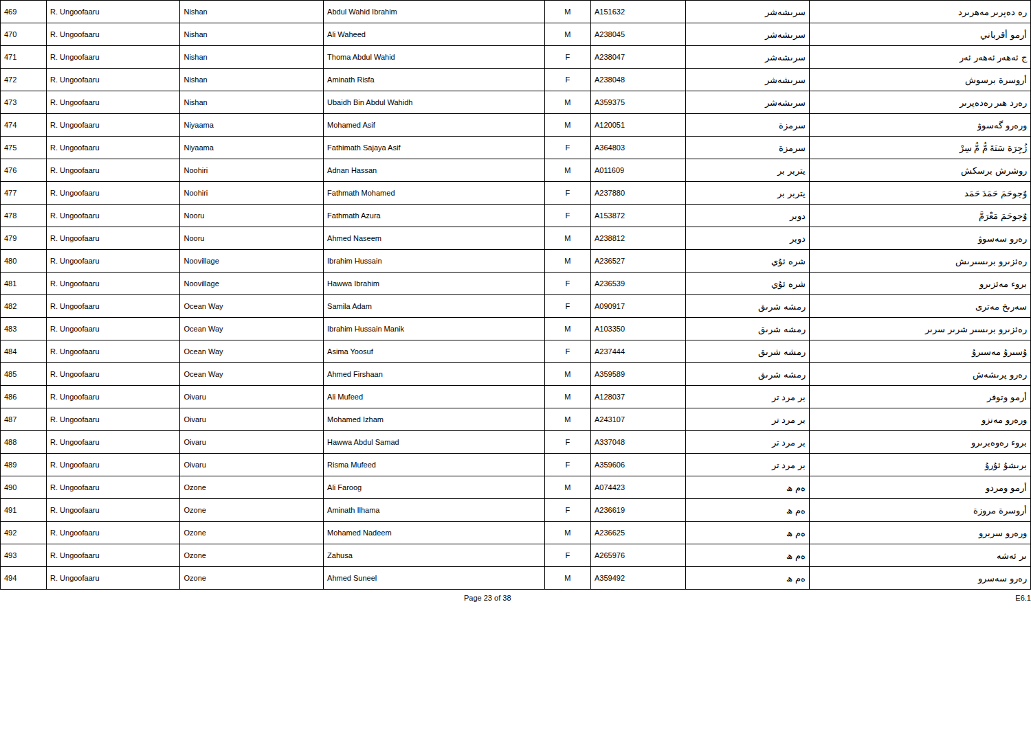| 469 | R. Ungoofaaru | Nishan | Abdul Wahid Ibrahim | M | A151632 | سرىشەشر | رە دەپرىر مەھرىرد |
| 470 | R. Ungoofaaru | Nishan | Ali Waheed | M | A238045 | سرىشەشر | أرمو أقرباني |
| 471 | R. Ungoofaaru | Nishan | Thoma Abdul Wahid | F | A238047 | سرىشەشر | ج ئەھەر ئەھەر ئەر |
| 472 | R. Ungoofaaru | Nishan | Aminath Risfa | F | A238048 | سرىشەشر | أروسرة برسوش |
| 473 | R. Ungoofaaru | Nishan | Ubaidh Bin Abdul Wahidh | M | A359375 | سرىشەشر | رەرد ھىر رەدەپرىر |
| 474 | R. Ungoofaaru | Niyaama | Mohamed Asif | M | A120051 | سرمزة | ورەرو گەسوۋ |
| 475 | R. Ungoofaaru | Niyaama | Fathimath Sajaya Asif | F | A364803 | سرمزة | ژُجِرَة سَنَةَ مُّ مُّ سِرْ |
| 476 | R. Ungoofaaru | Noohiri | Adnan Hassan | M | A011609 | يتربر بر | روشرش برسكش |
| 477 | R. Ungoofaaru | Noohiri | Fathmath Mohamed | F | A237880 | يتربر بر | وٌجوحَمَ حَمَدَ حَمَد |
| 478 | R. Ungoofaaru | Nooru | Fathmath Azura | F | A153872 | دوبر | وٌجوحَمَ مَعْرَمَّ |
| 479 | R. Ungoofaaru | Nooru | Ahmed Naseem | M | A238812 | دوبر | رەرو سەسوۋ |
| 480 | R. Ungoofaaru | Noovillage | Ibrahim Hussain | M | A236527 | شرە ئۇي | رەئزىرو برىسىرىش |
| 481 | R. Ungoofaaru | Noovillage | Hawwa Ibrahim | F | A236539 | شرە ئۇي | بروء مەئزىرو |
| 482 | R. Ungoofaaru | Ocean Way | Samila Adam | F | A090917 | رمشە شرىق | سەرىخ مەترى |
| 483 | R. Ungoofaaru | Ocean Way | Ibrahim Hussain Manik | M | A103350 | رمشە شرىق | رەئزىرو برىسىر شرىر سرىر |
| 484 | R. Ungoofaaru | Ocean Way | Asima Yoosuf | F | A237444 | رمشە شرىق | ۇسىرۇ مەسىرۇ |
| 485 | R. Ungoofaaru | Ocean Way | Ahmed Firshaan | M | A359589 | رمشە شرىق | رەرو پرىشەش |
| 486 | R. Ungoofaaru | Oivaru | Ali Mufeed | M | A128037 | بر مرد تر | أرمو وتوفر |
| 487 | R. Ungoofaaru | Oivaru | Mohamed Izham | M | A243107 | بر مرد تر | ورەرو مەنزو |
| 488 | R. Ungoofaaru | Oivaru | Hawwa Abdul Samad | F | A337048 | بر مرد تر | بروء رەوەبرىرو |
| 489 | R. Ungoofaaru | Oivaru | Risma Mufeed | F | A359606 | بر مرد تر | برىشۇ ئۇرۇ |
| 490 | R. Ungoofaaru | Ozone | Ali Faroog | M | A074423 | ەم ھ | أرمو ومردو |
| 491 | R. Ungoofaaru | Ozone | Aminath Ilhama | F | A236619 | ەم ھ | أروسرة مروزة |
| 492 | R. Ungoofaaru | Ozone | Mohamed Nadeem | M | A236625 | ەم ھ | ورەرو سربرو |
| 493 | R. Ungoofaaru | Ozone | Zahusa | F | A265976 | ەم ھ | ىر ئەشە |
| 494 | R. Ungoofaaru | Ozone | Ahmed Suneel | M | A359492 | ەم ھ | رەرو سەسرو |
Page 23 of 38 E6.1